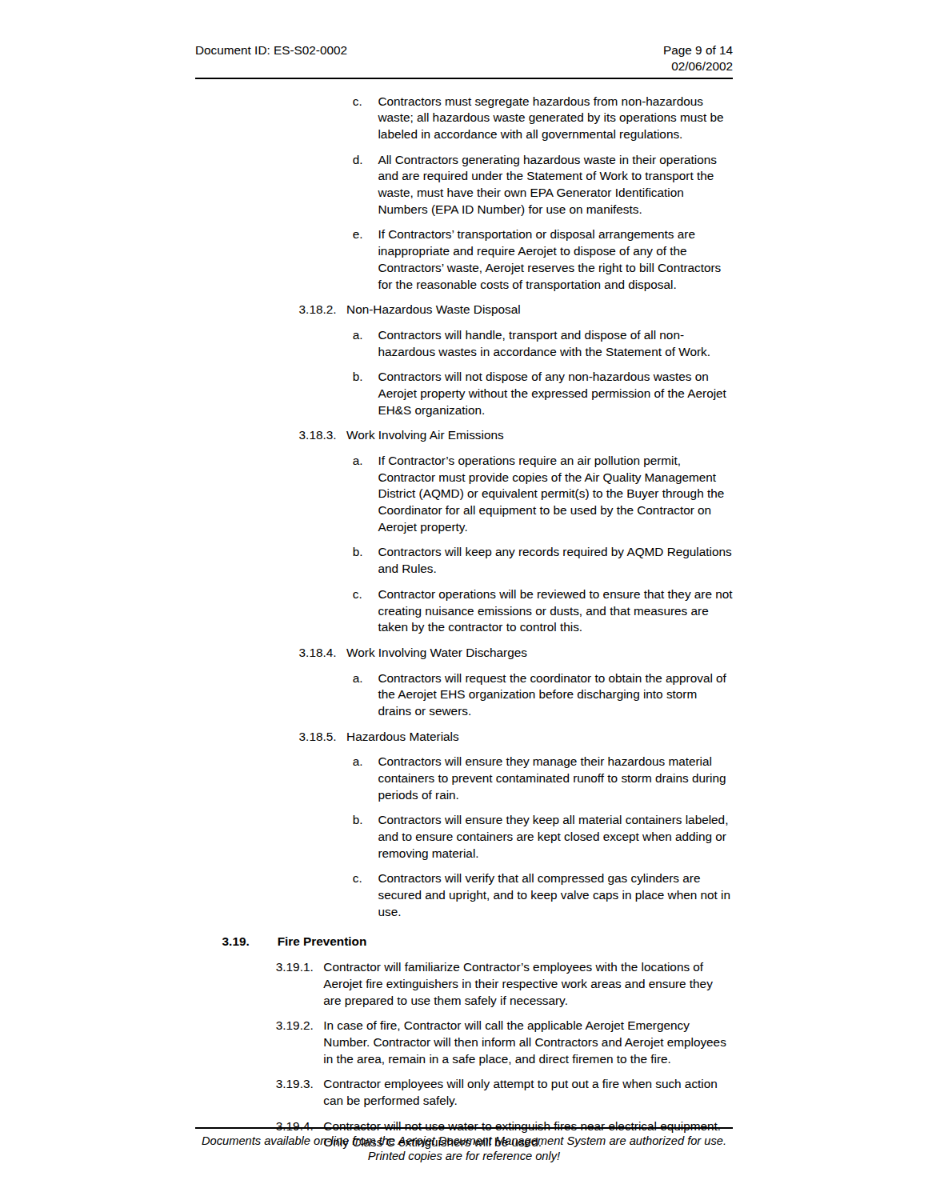Document ID: ES-S02-0002
Page 9 of 14
02/06/2002
c. Contractors must segregate hazardous from non-hazardous waste; all hazardous waste generated by its operations must be labeled in accordance with all governmental regulations.
d. All Contractors generating hazardous waste in their operations and are required under the Statement of Work to transport the waste, must have their own EPA Generator Identification Numbers (EPA ID Number) for use on manifests.
e. If Contractors’ transportation or disposal arrangements are inappropriate and require Aerojet to dispose of any of the Contractors’ waste, Aerojet reserves the right to bill Contractors for the reasonable costs of transportation and disposal.
3.18.2. Non-Hazardous Waste Disposal
a. Contractors will handle, transport and dispose of all non-hazardous wastes in accordance with the Statement of Work.
b. Contractors will not dispose of any non-hazardous wastes on Aerojet property without the expressed permission of the Aerojet EH&S organization.
3.18.3. Work Involving Air Emissions
a. If Contractor’s operations require an air pollution permit, Contractor must provide copies of the Air Quality Management District (AQMD) or equivalent permit(s) to the Buyer through the Coordinator for all equipment to be used by the Contractor on Aerojet property.
b. Contractors will keep any records required by AQMD Regulations and Rules.
c. Contractor operations will be reviewed to ensure that they are not creating nuisance emissions or dusts, and that measures are taken by the contractor to control this.
3.18.4. Work Involving Water Discharges
a. Contractors will request the coordinator to obtain the approval of the Aerojet EHS organization before discharging into storm drains or sewers.
3.18.5. Hazardous Materials
a. Contractors will ensure they manage their hazardous material containers to prevent contaminated runoff to storm drains during periods of rain.
b. Contractors will ensure they keep all material containers labeled, and to ensure containers are kept closed except when adding or removing material.
c. Contractors will verify that all compressed gas cylinders are secured and upright, and to keep valve caps in place when not in use.
3.19. Fire Prevention
3.19.1. Contractor will familiarize Contractor’s employees with the locations of Aerojet fire extinguishers in their respective work areas and ensure they are prepared to use them safely if necessary.
3.19.2. In case of fire, Contractor will call the applicable Aerojet Emergency Number. Contractor will then inform all Contractors and Aerojet employees in the area, remain in a safe place, and direct firemen to the fire.
3.19.3. Contractor employees will only attempt to put out a fire when such action can be performed safely.
3.19.4. Contractor will not use water to extinguish fires near electrical equipment. Only Class C extinguishers will be used.
Documents available on-line from the Aerojet Document Management System are authorized for use.
Printed copies are for reference only!